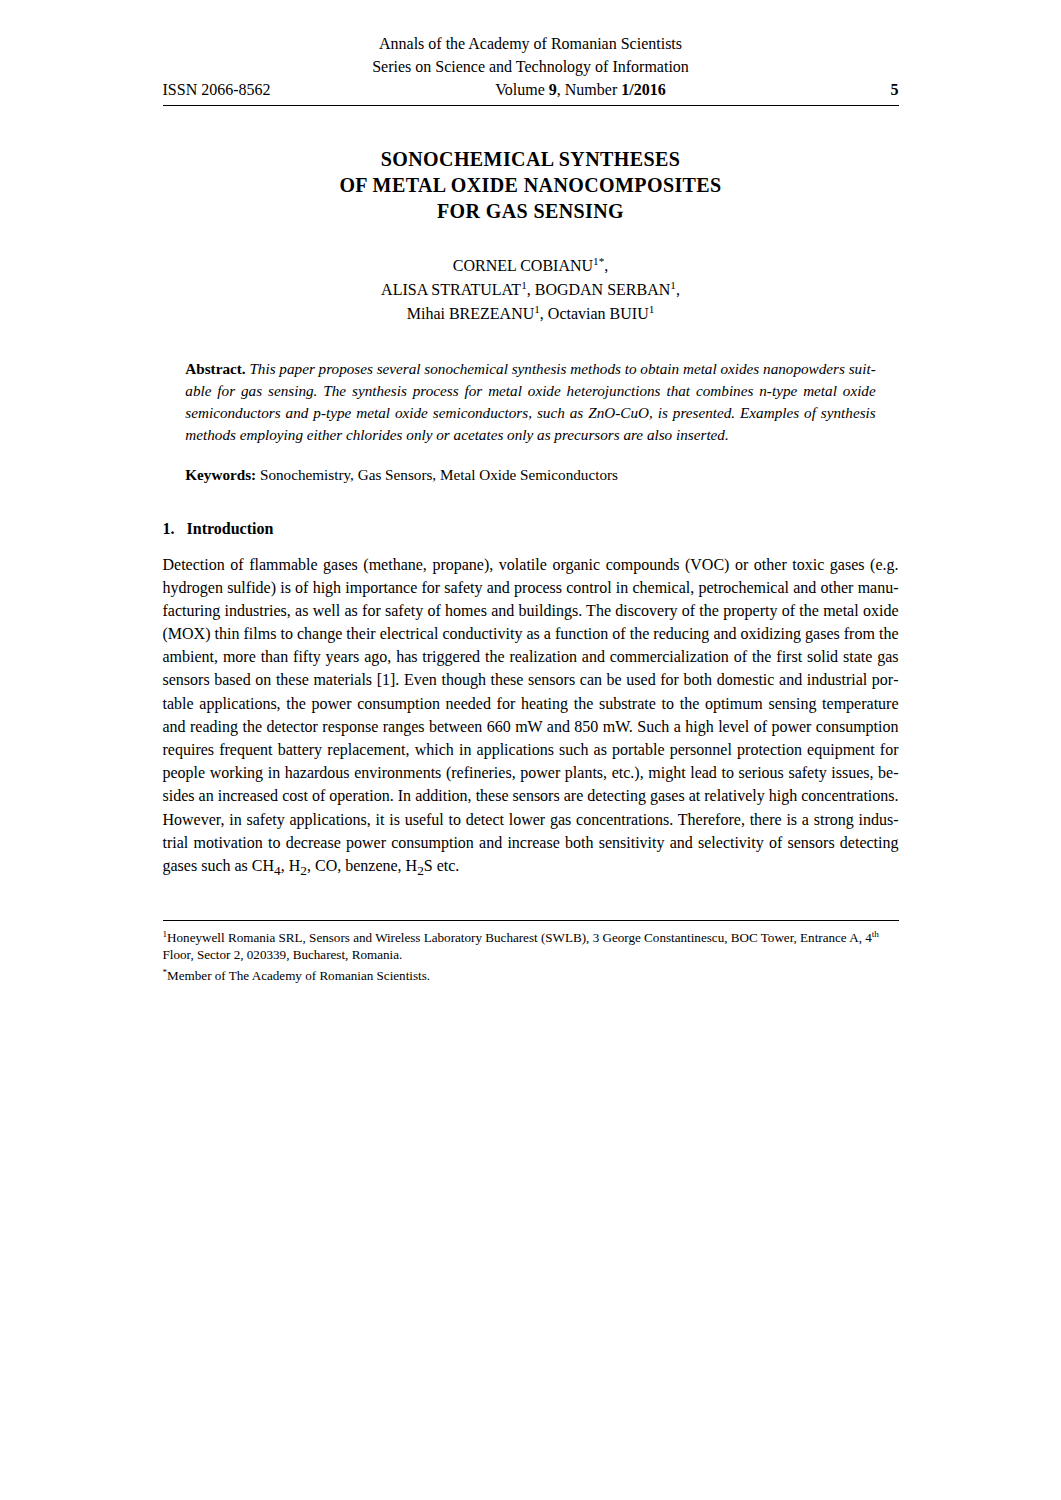Annals of the Academy of Romanian Scientists Series on Science and Technology of Information
ISSN 2066-8562 Volume 9, Number 1/2016 5
Sonochemical Syntheses
of Metal Oxide Nanocomposites
for Gas Sensing
Cornel Cobianu1*,
Alisa Stratulat1, Bogdan Serban1,
Mihai Brezeanu1, Octavian Buiu1
Abstract. This paper proposes several sonochemical synthesis methods to obtain metal oxides nanopowders suitable for gas sensing. The synthesis process for metal oxide heterojunctions that combines n-type metal oxide semiconductors and p-type metal oxide semiconductors, such as ZnO-CuO, is presented. Examples of synthesis methods employing either chlorides only or acetates only as precursors are also inserted.
Keywords: Sonochemistry, Gas Sensors, Metal Oxide Semiconductors
1. Introduction
Detection of flammable gases (methane, propane), volatile organic compounds (VOC) or other toxic gases (e.g. hydrogen sulfide) is of high importance for safety and process control in chemical, petrochemical and other manufacturing industries, as well as for safety of homes and buildings. The discovery of the property of the metal oxide (MOX) thin films to change their electrical conductivity as a function of the reducing and oxidizing gases from the ambient, more than fifty years ago, has triggered the realization and commercialization of the first solid state gas sensors based on these materials [1]. Even though these sensors can be used for both domestic and industrial portable applications, the power consumption needed for heating the substrate to the optimum sensing temperature and reading the detector response ranges between 660 mW and 850 mW. Such a high level of power consumption requires frequent battery replacement, which in applications such as portable personnel protection equipment for people working in hazardous environments (refineries, power plants, etc.), might lead to serious safety issues, besides an increased cost of operation. In addition, these sensors are detecting gases at relatively high concentrations. However, in safety applications, it is useful to detect lower gas concentrations. Therefore, there is a strong industrial motivation to decrease power consumption and increase both sensitivity and selectivity of sensors detecting gases such as CH4, H2, CO, benzene, H2S etc.
1Honeywell Romania SRL, Sensors and Wireless Laboratory Bucharest (SWLB), 3 George Constantinescu, BOC Tower, Entrance A, 4th Floor, Sector 2, 020339, Bucharest, Romania.
*Member of The Academy of Romanian Scientists.